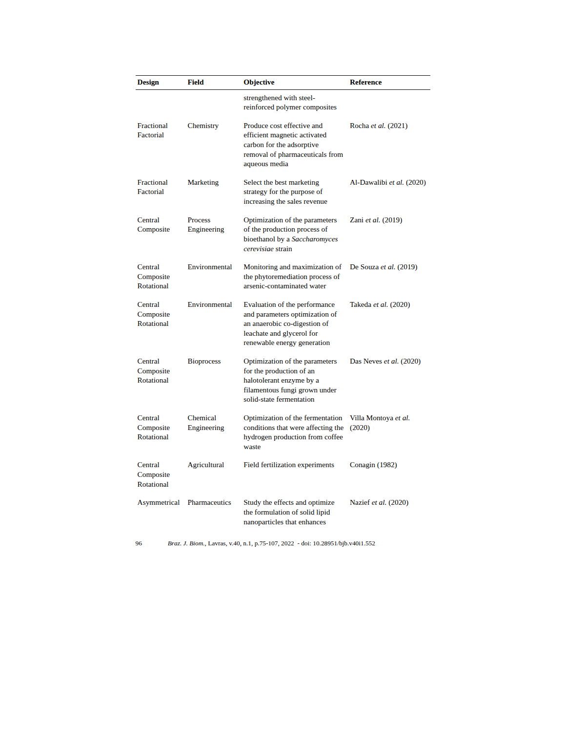| Design | Field | Objective | Reference |
| --- | --- | --- | --- |
| | | strengthened with steel-reinforced polymer composites | |
| Fractional Factorial | Chemistry | Produce cost effective and efficient magnetic activated carbon for the adsorptive removal of pharmaceuticals from aqueous media | Rocha et al. (2021) |
| Fractional Factorial | Marketing | Select the best marketing strategy for the purpose of increasing the sales revenue | Al-Dawalibi et al. (2020) |
| Central Composite | Process Engineering | Optimization of the parameters of the production process of bioethanol by a Saccharomyces cerevisiae strain | Zani et al. (2019) |
| Central Composite Rotational | Environmental | Monitoring and maximization of the phytoremediation process of arsenic-contaminated water | De Souza et al. (2019) |
| Central Composite Rotational | Environmental | Evaluation of the performance and parameters optimization of an anaerobic co-digestion of leachate and glycerol for renewable energy generation | Takeda et al. (2020) |
| Central Composite Rotational | Bioprocess | Optimization of the parameters for the production of an halotolerant enzyme by a filamentous fungi grown under solid-state fermentation | Das Neves et al. (2020) |
| Central Composite Rotational | Chemical Engineering | Optimization of the fermentation conditions that were affecting the hydrogen production from coffee waste | Villa Montoya et al. (2020) |
| Central Composite Rotational | Agricultural | Field fertilization experiments | Conagin (1982) |
| Asymmetrical | Pharmaceutics | Study the effects and optimize the formulation of solid lipid nanoparticles that enhances | Nazief et al. (2020) |
96 Braz. J. Biom., Lavras, v.40, n.1, p.75-107, 2022 - doi: 10.28951/bjb.v40i1.552